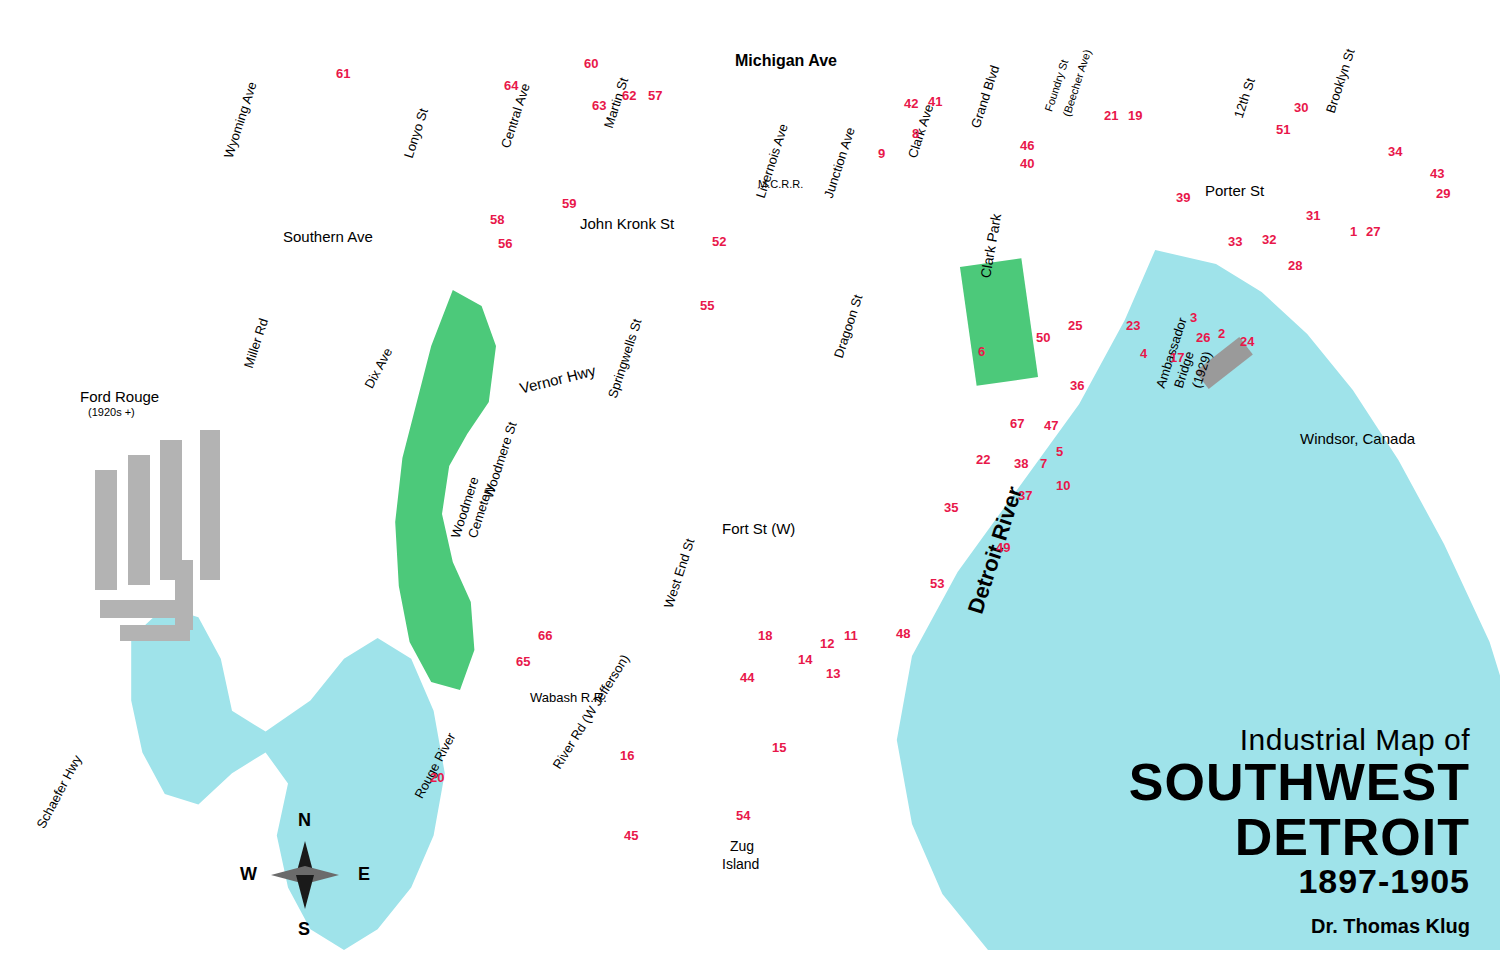Michigan Ave
Wyoming Ave
Lonyo St
Central Ave
Martin St
Livernois Ave
Junction Ave
Clark Ave
Grand Blvd
Foundry St
(Beecher Ave)
12th St
Brooklyn St
M.C.R.R.
Southern Ave
John Kronk St
Porter St
Clark Park
Dix Ave
Vernor Hwy
Springwells St
Woodmere St
Dragoon St
Woodmere
Cemetery
Fort St (W)
West End St
Wabash R.R.
River Rd (W Jefferson)
Rouge River
Schaefer Hwy
Miller Rd
Ford Rouge
(1920s +)
Ambassador
Bridge
(1929)
Windsor, Canada
Detroit River
Zug
Island
61
64
60
63
62
57
42
41
8
9
46
40
21
19
30
51
34
43
29
39
31
1
27
33
32
28
58
56
59
52
55
50
25
6
23
3
26
2
24
4
17
36
67
47
5
7
38
22
10
37
35
49
53
48
18
11
12
14
13
44
15
16
45
54
20
66
65
Industrial Map of
SOUTHWEST
DETROIT
1897-1905
Dr. Thomas Klug
N S E W